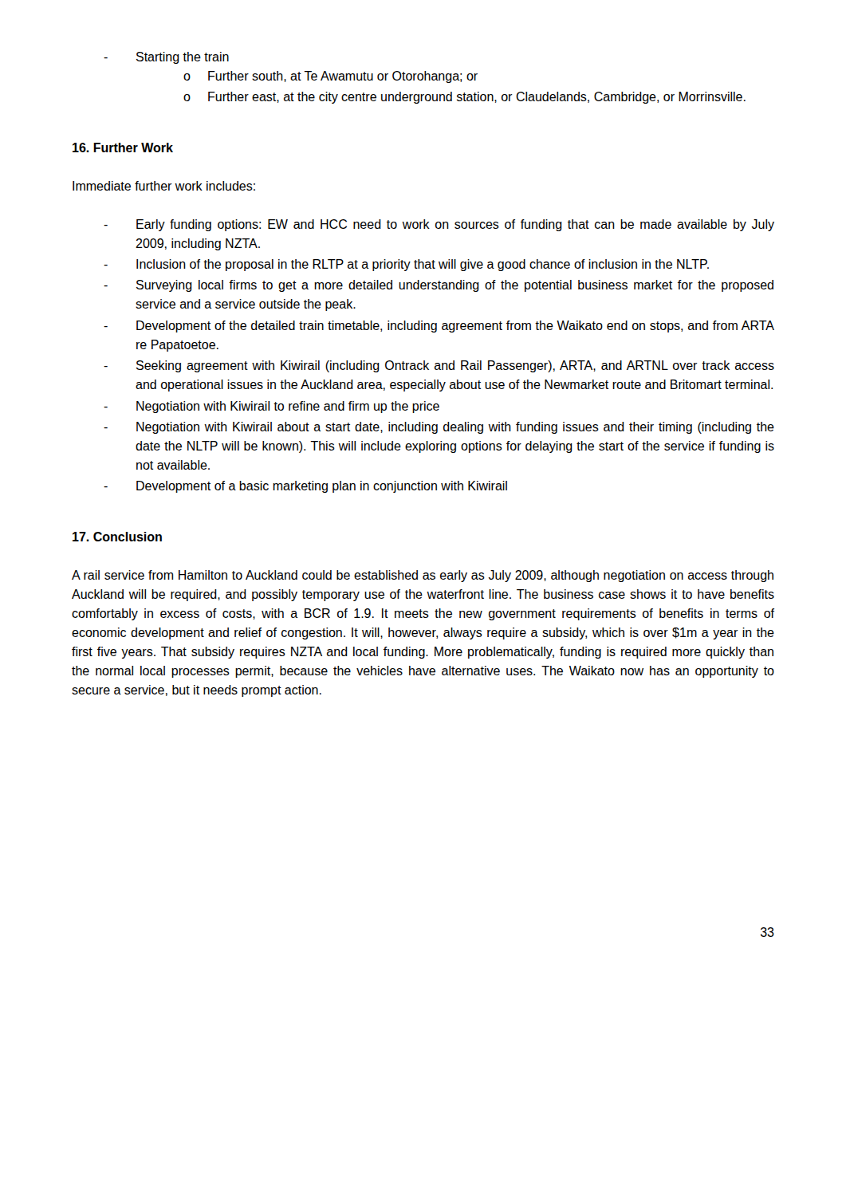Starting the train
Further south, at Te Awamutu or Otorohanga; or
Further east, at the city centre underground station, or Claudelands, Cambridge, or Morrinsville.
16. Further Work
Immediate further work includes:
Early funding options: EW and HCC need to work on sources of funding that can be made available by July 2009, including NZTA.
Inclusion of the proposal in the RLTP at a priority that will give a good chance of inclusion in the NLTP.
Surveying local firms to get a more detailed understanding of the potential business market for the proposed service and a service outside the peak.
Development of the detailed train timetable, including agreement from the Waikato end on stops, and from ARTA re Papatoetoe.
Seeking agreement with Kiwirail (including Ontrack and Rail Passenger), ARTA, and ARTNL over track access and operational issues in the Auckland area, especially about use of the Newmarket route and Britomart terminal.
Negotiation with Kiwirail to refine and firm up the price
Negotiation with Kiwirail about a start date, including dealing with funding issues and their timing (including the date the NLTP will be known). This will include exploring options for delaying the start of the service if funding is not available.
Development of a basic marketing plan in conjunction with Kiwirail
17. Conclusion
A rail service from Hamilton to Auckland could be established as early as July 2009, although negotiation on access through Auckland will be required, and possibly temporary use of the waterfront line. The business case shows it to have benefits comfortably in excess of costs, with a BCR of 1.9. It meets the new government requirements of benefits in terms of economic development and relief of congestion. It will, however, always require a subsidy, which is over $1m a year in the first five years. That subsidy requires NZTA and local funding. More problematically, funding is required more quickly than the normal local processes permit, because the vehicles have alternative uses. The Waikato now has an opportunity to secure a service, but it needs prompt action.
33